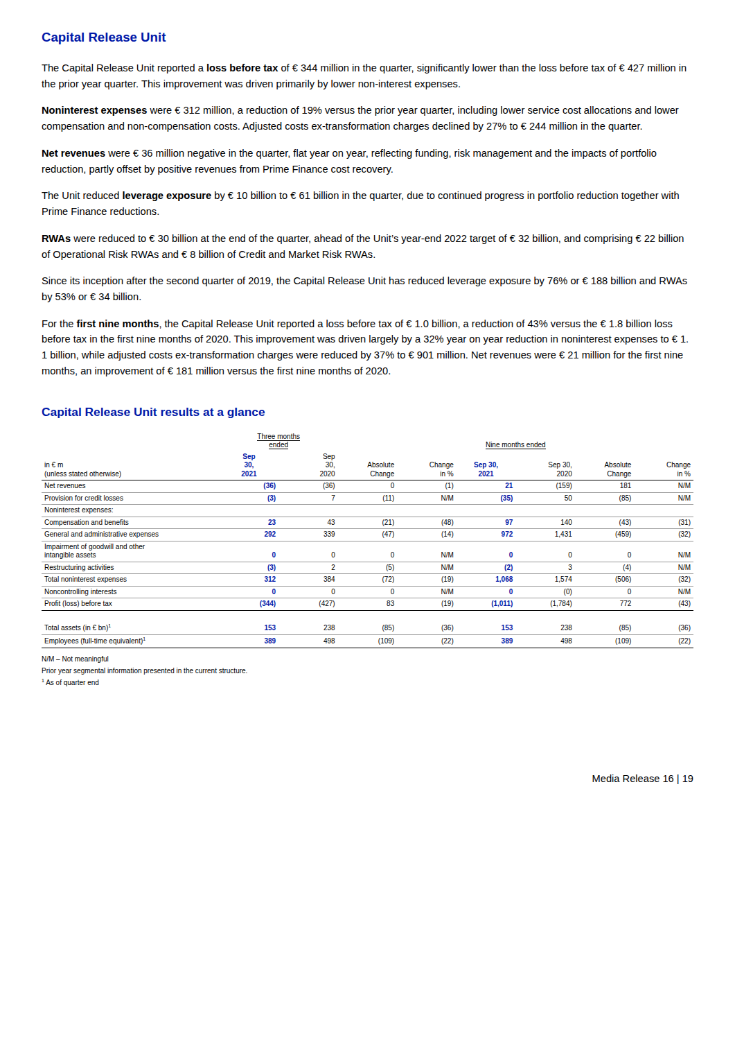Capital Release Unit
The Capital Release Unit reported a loss before tax of € 344 million in the quarter, significantly lower than the loss before tax of € 427 million in the prior year quarter. This improvement was driven primarily by lower non-interest expenses.
Noninterest expenses were € 312 million, a reduction of 19% versus the prior year quarter, including lower service cost allocations and lower compensation and non-compensation costs. Adjusted costs ex-transformation charges declined by 27% to € 244 million in the quarter.
Net revenues were € 36 million negative in the quarter, flat year on year, reflecting funding, risk management and the impacts of portfolio reduction, partly offset by positive revenues from Prime Finance cost recovery.
The Unit reduced leverage exposure by € 10 billion to € 61 billion in the quarter, due to continued progress in portfolio reduction together with Prime Finance reductions.
RWAs were reduced to € 30 billion at the end of the quarter, ahead of the Unit’s year-end 2022 target of € 32 billion, and comprising € 22 billion of Operational Risk RWAs and € 8 billion of Credit and Market Risk RWAs.
Since its inception after the second quarter of 2019, the Capital Release Unit has reduced leverage exposure by 76% or € 188 billion and RWAs by 53% or € 34 billion.
For the first nine months, the Capital Release Unit reported a loss before tax of € 1.0 billion, a reduction of 43% versus the € 1.8 billion loss before tax in the first nine months of 2020. This improvement was driven largely by a 32% year on year reduction in noninterest expenses to € 1. 1 billion, while adjusted costs ex-transformation charges were reduced by 37% to € 901 million. Net revenues were € 21 million for the first nine months, an improvement of € 181 million versus the first nine months of 2020.
Capital Release Unit results at a glance
| | Three months ended | | | Nine months ended | | |
| in € m (unless stated otherwise) | Sep 30, 2021 | Sep 30, 2020 | Absolute Change | Change in % | Sep 30, 2021 | Sep 30, 2020 | Absolute Change | Change in % |
| Net revenues | (36) | (36) | 0 | (1) | 21 | (159) | 181 | N/M |
| Provision for credit losses | (3) | 7 | (11) | N/M | (35) | 50 | (85) | N/M |
| Noninterest expenses: | | | | | | | | |
| Compensation and benefits | 23 | 43 | (21) | (48) | 97 | 140 | (43) | (31) |
| General and administrative expenses | 292 | 339 | (47) | (14) | 972 | 1,431 | (459) | (32) |
| Impairment of goodwill and other intangible assets | 0 | 0 | 0 | N/M | 0 | 0 | 0 | N/M |
| Restructuring activities | (3) | 2 | (5) | N/M | (2) | 3 | (4) | N/M |
| Total noninterest expenses | 312 | 384 | (72) | (19) | 1,068 | 1,574 | (506) | (32) |
| Noncontrolling interests | 0 | 0 | 0 | N/M | 0 | (0) | 0 | N/M |
| Profit (loss) before tax | (344) | (427) | 83 | (19) | (1,011) | (1,784) | 772 | (43) |
| Total assets (in € bn) 1 | 153 | 238 | (85) | (36) | 153 | 238 | (85) | (36) |
| Employees (full-time equivalent) 1 | 389 | 498 | (109) | (22) | 389 | 498 | (109) | (22) |
N/M – Not meaningful
Prior year segmental information presented in the current structure.
1 As of quarter end
Media Release 16 | 19